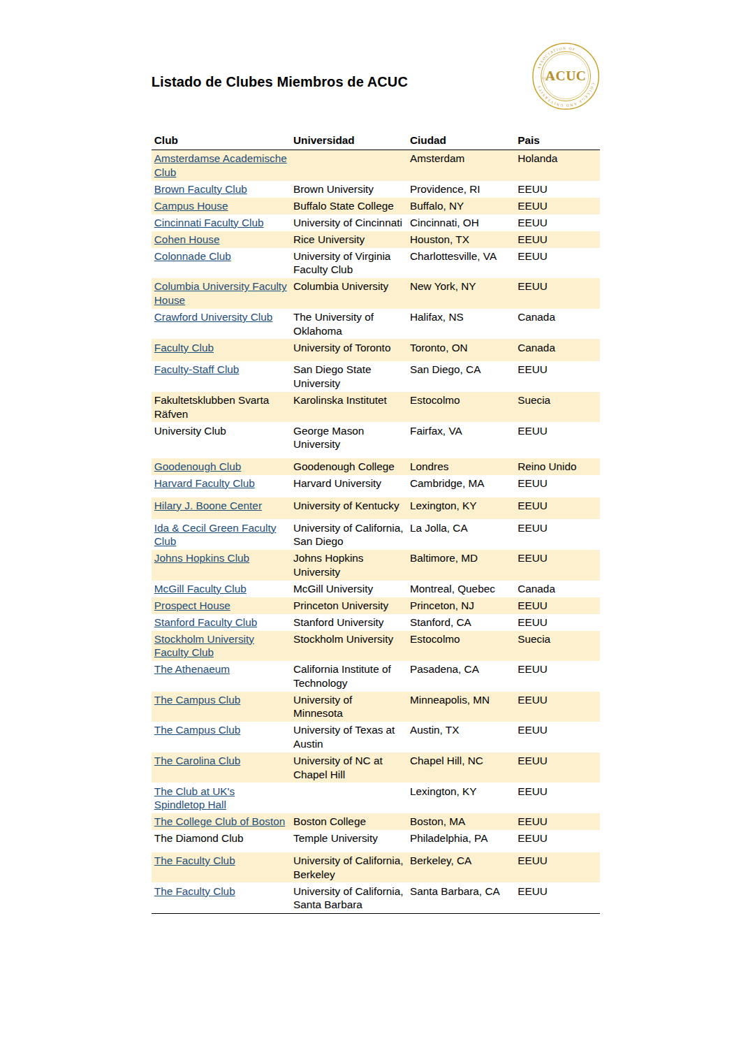ASSOCIATION OF COLLEGE AND UNIVERSITY ACUC CLUBS
Listado de Clubes Miembros de ACUC
| Club | Universidad | Ciudad | Pais |
| --- | --- | --- | --- |
| Amsterdamse Academische Club | | Amsterdam | Holanda |
| Brown Faculty Club | Brown University | Providence, RI | EEUU |
| Campus House | Buffalo State College | Buffalo, NY | EEUU |
| Cincinnati Faculty Club | University of Cincinnati | Cincinnati, OH | EEUU |
| Cohen House | Rice University | Houston, TX | EEUU |
| Colonnade Club | University of Virginia Faculty Club | Charlottesville, VA | EEUU |
| Columbia University Faculty House | Columbia University | New York, NY | EEUU |
| Crawford University Club | The University of Oklahoma | Halifax, NS | Canada |
| Faculty Club | University of Toronto | Toronto, ON | Canada |
| Faculty-Staff Club | San Diego State University | San Diego, CA | EEUU |
| Fakultetsklubben Svarta Räfven | Karolinska Institutet | Estocolmo | Suecia |
| University Club | George Mason University | Fairfax, VA | EEUU |
| Goodenough Club | Goodenough College | Londres | Reino Unido |
| Harvard Faculty Club | Harvard University | Cambridge, MA | EEUU |
| Hilary J. Boone Center | University of Kentucky | Lexington, KY | EEUU |
| Ida & Cecil Green Faculty Club | University of California, San Diego | La Jolla, CA | EEUU |
| Johns Hopkins Club | Johns Hopkins University | Baltimore, MD | EEUU |
| McGill Faculty Club | McGill University | Montreal, Quebec | Canada |
| Prospect House | Princeton University | Princeton, NJ | EEUU |
| Stanford Faculty Club | Stanford University | Stanford, CA | EEUU |
| Stockholm University Faculty Club | Stockholm University | Estocolmo | Suecia |
| The Athenaeum | California Institute of Technology | Pasadena, CA | EEUU |
| The Campus Club | University of Minnesota | Minneapolis, MN | EEUU |
| The Campus Club | University of Texas at Austin | Austin, TX | EEUU |
| The Carolina Club | University of NC at Chapel Hill | Chapel Hill, NC | EEUU |
| The Club at UK's Spindletop Hall | | Lexington, KY | EEUU |
| The College Club of Boston | Boston College | Boston, MA | EEUU |
| The Diamond Club | Temple University | Philadelphia, PA | EEUU |
| The Faculty Club | University of California, Berkeley | Berkeley, CA | EEUU |
| The Faculty Club | University of California, Santa Barbara | Santa Barbara, CA | EEUU |